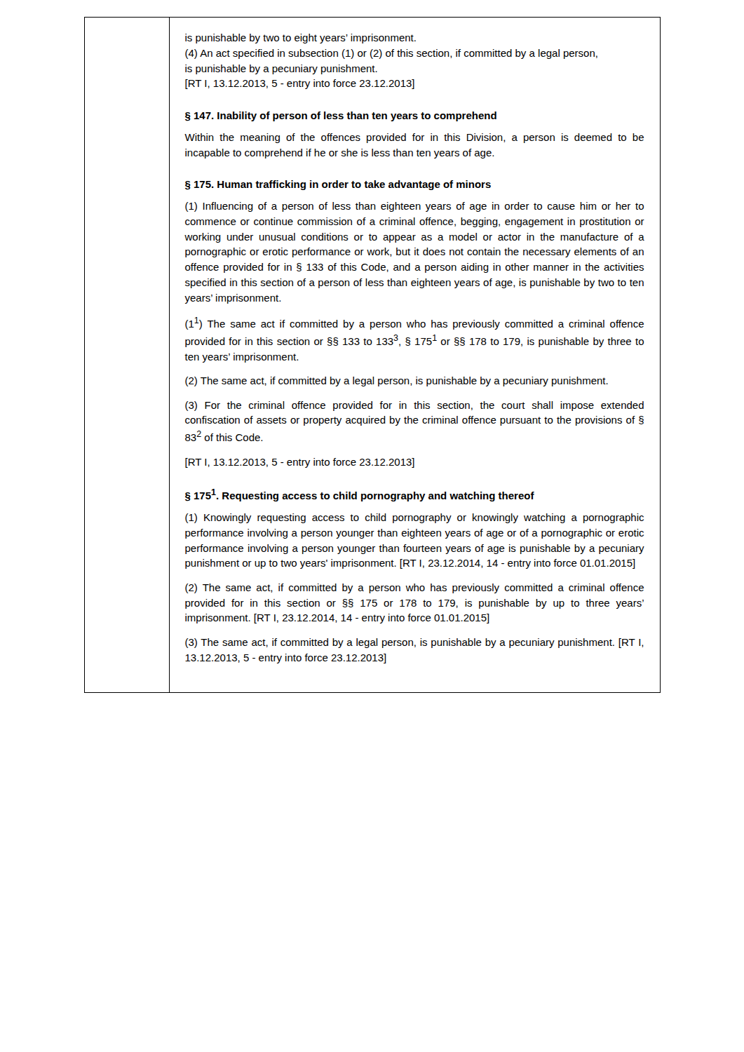is punishable by two to eight years’ imprisonment.
(4) An act specified in subsection (1) or (2) of this section, if committed by a legal person,
is punishable by a pecuniary punishment.
[RT I, 13.12.2013, 5 - entry into force 23.12.2013]
§ 147. Inability of person of less than ten years to comprehend
Within the meaning of the offences provided for in this Division, a person is deemed to be incapable to comprehend if he or she is less than ten years of age.
§ 175. Human trafficking in order to take advantage of minors
(1) Influencing of a person of less than eighteen years of age in order to cause him or her to commence or continue commission of a criminal offence, begging, engagement in prostitution or working under unusual conditions or to appear as a model or actor in the manufacture of a pornographic or erotic performance or work, but it does not contain the necessary elements of an offence provided for in § 133 of this Code, and a person aiding in other manner in the activities specified in this section of a person of less than eighteen years of age, is punishable by two to ten years’ imprisonment.
(11) The same act if committed by a person who has previously committed a criminal offence provided for in this section or §§ 133 to 1333, § 1751 or §§ 178 to 179, is punishable by three to ten years’ imprisonment.
(2) The same act, if committed by a legal person, is punishable by a pecuniary punishment.
(3) For the criminal offence provided for in this section, the court shall impose extended confiscation of assets or property acquired by the criminal offence pursuant to the provisions of § 832 of this Code.
[RT I, 13.12.2013, 5 - entry into force 23.12.2013]
§ 1751. Requesting access to child pornography and watching thereof
(1) Knowingly requesting access to child pornography or knowingly watching a pornographic performance involving a person younger than eighteen years of age or of a pornographic or erotic performance involving a person younger than fourteen years of age is punishable by a pecuniary punishment or up to two years' imprisonment. [RT I, 23.12.2014, 14 - entry into force 01.01.2015]
(2) The same act, if committed by a person who has previously committed a criminal offence provided for in this section or §§ 175 or 178 to 179, is punishable by up to three years’ imprisonment. [RT I, 23.12.2014, 14 - entry into force 01.01.2015]
(3) The same act, if committed by a legal person, is punishable by a pecuniary punishment. [RT I, 13.12.2013, 5 - entry into force 23.12.2013]